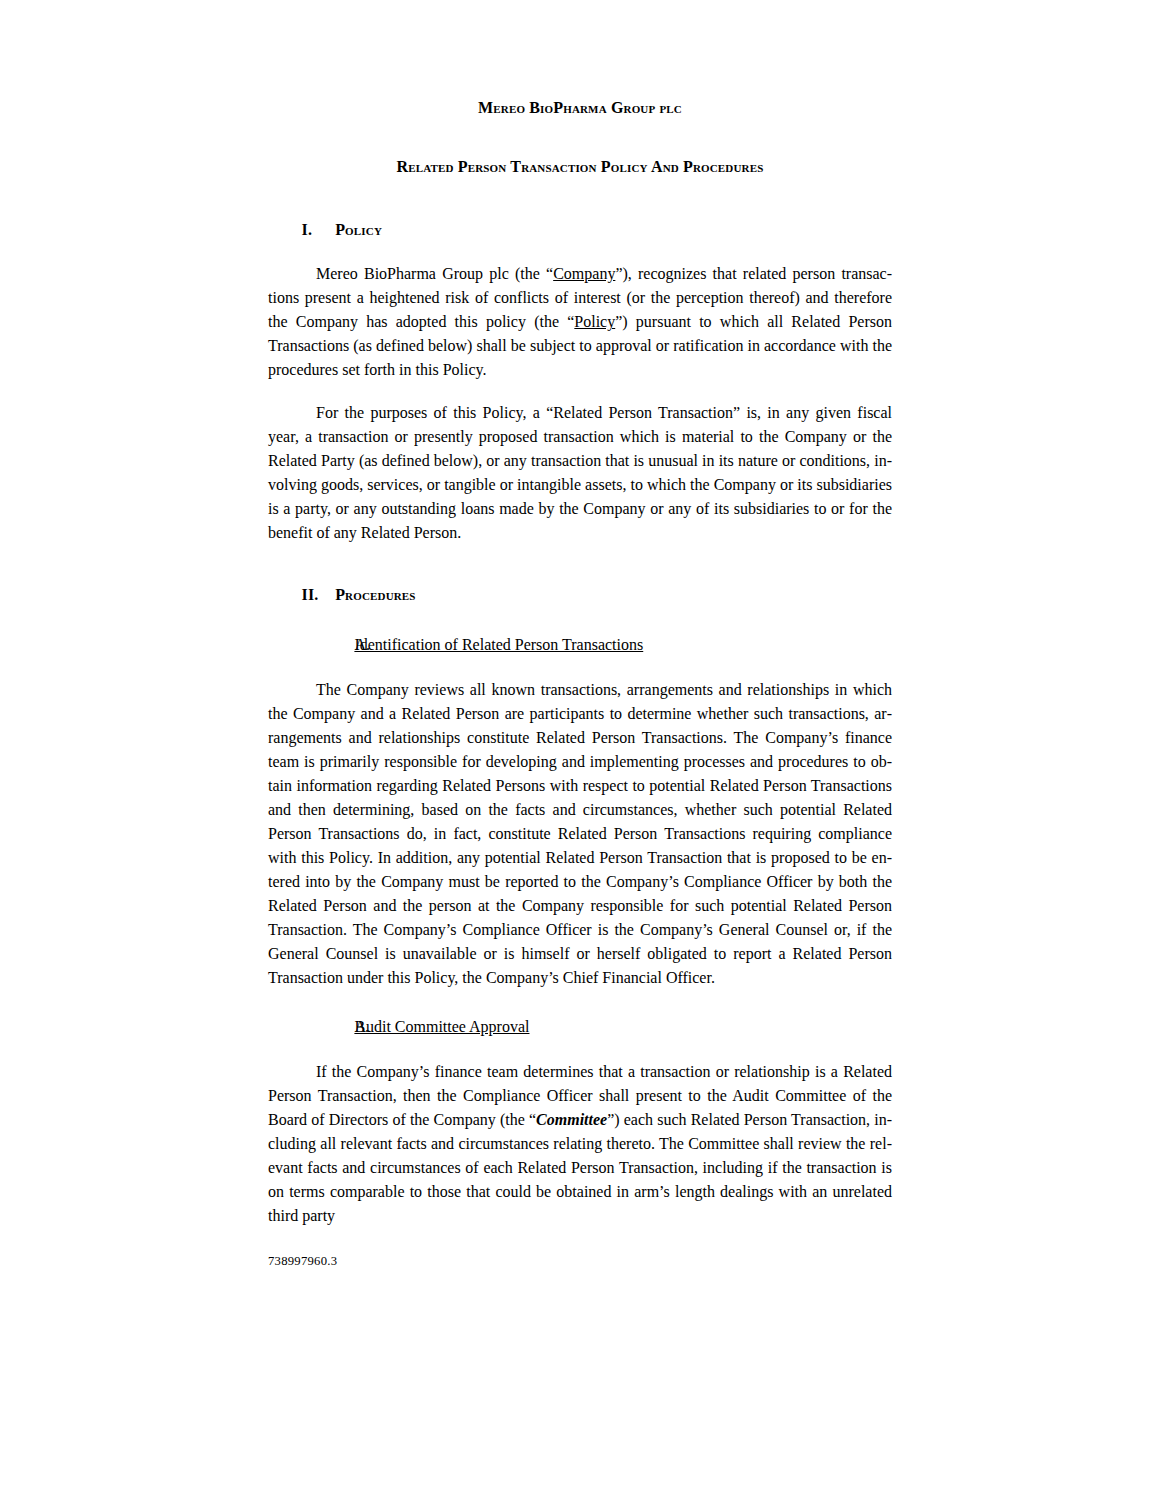Mereo BioPharma Group plc
Related Person Transaction Policy And Procedures
I. Policy
Mereo BioPharma Group plc (the “Company”), recognizes that related person transactions present a heightened risk of conflicts of interest (or the perception thereof) and therefore the Company has adopted this policy (the “Policy”) pursuant to which all Related Person Transactions (as defined below) shall be subject to approval or ratification in accordance with the procedures set forth in this Policy.
For the purposes of this Policy, a “Related Person Transaction” is, in any given fiscal year, a transaction or presently proposed transaction which is material to the Company or the Related Party (as defined below), or any transaction that is unusual in its nature or conditions, involving goods, services, or tangible or intangible assets, to which the Company or its subsidiaries is a party, or any outstanding loans made by the Company or any of its subsidiaries to or for the benefit of any Related Person.
II. Procedures
A. Identification of Related Person Transactions
The Company reviews all known transactions, arrangements and relationships in which the Company and a Related Person are participants to determine whether such transactions, arrangements and relationships constitute Related Person Transactions. The Company’s finance team is primarily responsible for developing and implementing processes and procedures to obtain information regarding Related Persons with respect to potential Related Person Transactions and then determining, based on the facts and circumstances, whether such potential Related Person Transactions do, in fact, constitute Related Person Transactions requiring compliance with this Policy. In addition, any potential Related Person Transaction that is proposed to be entered into by the Company must be reported to the Company’s Compliance Officer by both the Related Person and the person at the Company responsible for such potential Related Person Transaction. The Company’s Compliance Officer is the Company’s General Counsel or, if the General Counsel is unavailable or is himself or herself obligated to report a Related Person Transaction under this Policy, the Company’s Chief Financial Officer.
B. Audit Committee Approval
If the Company’s finance team determines that a transaction or relationship is a Related Person Transaction, then the Compliance Officer shall present to the Audit Committee of the Board of Directors of the Company (the “Committee”) each such Related Person Transaction, including all relevant facts and circumstances relating thereto. The Committee shall review the relevant facts and circumstances of each Related Person Transaction, including if the transaction is on terms comparable to those that could be obtained in arm’s length dealings with an unrelated third party
738997960.3